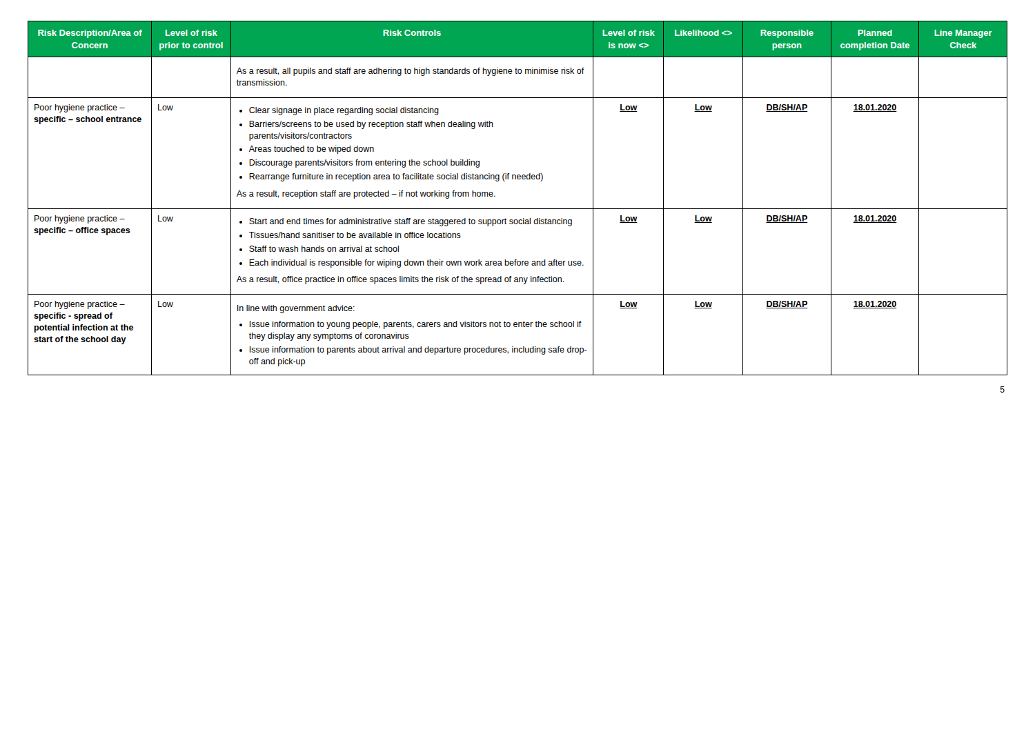| Risk Description/Area of Concern | Level of risk prior to control | Risk Controls | Level of risk is now <> | Likelihood <> | Responsible person | Planned completion Date | Line Manager Check |
| --- | --- | --- | --- | --- | --- | --- | --- |
| | | As a result, all pupils and staff are adhering to high standards of hygiene to minimise risk of transmission. | | | | | |
| Poor hygiene practice – specific – school entrance | Low | Clear signage in place regarding social distancing Barriers/screens to be used by reception staff when dealing with parents/visitors/contractors Areas touched to be wiped down Discourage parents/visitors from entering the school building Rearrange furniture in reception area to facilitate social distancing (if needed) As a result, reception staff are protected – if not working from home. | Low | Low | DB/SH/AP | 18.01.2020 | |
| Poor hygiene practice – specific – office spaces | Low | Start and end times for administrative staff are staggered to support social distancing Tissues/hand sanitiser to be available in office locations Staff to wash hands on arrival at school Each individual is responsible for wiping down their own work area before and after use. As a result, office practice in office spaces limits the risk of the spread of any infection. | Low | Low | DB/SH/AP | 18.01.2020 | |
| Poor hygiene practice – specific - spread of potential infection at the start of the school day | Low | In line with government advice: Issue information to young people, parents, carers and visitors not to enter the school if they display any symptoms of coronavirus Issue information to parents about arrival and departure procedures, including safe drop-off and pick-up | Low | Low | DB/SH/AP | 18.01.2020 | |
5